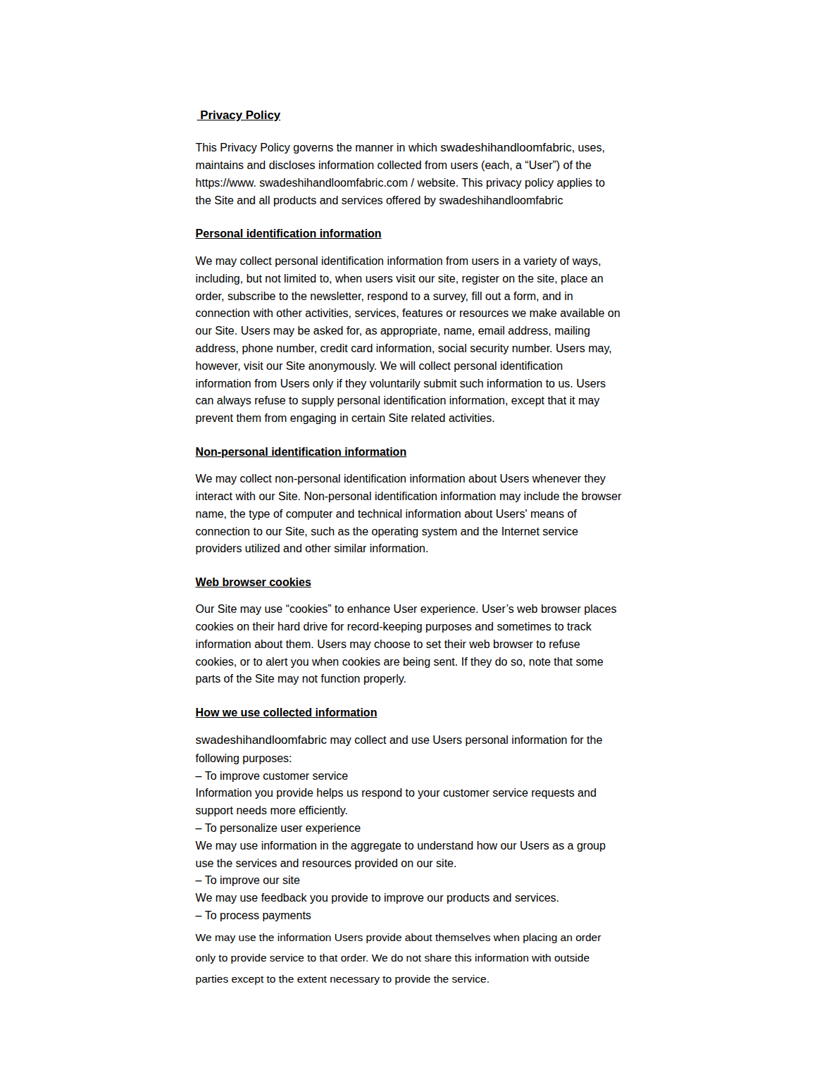Privacy Policy
This Privacy Policy governs the manner in which swadeshihandloomfabric, uses, maintains and discloses information collected from users (each, a “User”) of the https://www. swadeshihandloomfabric.com / website. This privacy policy applies to the Site and all products and services offered by swadeshihandloomfabric
Personal identification information
We may collect personal identification information from users in a variety of ways, including, but not limited to, when users visit our site, register on the site, place an order, subscribe to the newsletter, respond to a survey, fill out a form, and in connection with other activities, services, features or resources we make available on our Site. Users may be asked for, as appropriate, name, email address, mailing address, phone number, credit card information, social security number. Users may, however, visit our Site anonymously. We will collect personal identification information from Users only if they voluntarily submit such information to us. Users can always refuse to supply personal identification information, except that it may prevent them from engaging in certain Site related activities.
Non-personal identification information
We may collect non-personal identification information about Users whenever they interact with our Site. Non-personal identification information may include the browser name, the type of computer and technical information about Users' means of connection to our Site, such as the operating system and the Internet service providers utilized and other similar information.
Web browser cookies
Our Site may use “cookies” to enhance User experience. User’s web browser places cookies on their hard drive for record-keeping purposes and sometimes to track information about them. Users may choose to set their web browser to refuse cookies, or to alert you when cookies are being sent. If they do so, note that some parts of the Site may not function properly.
How we use collected information
swadeshihandloomfabric may collect and use Users personal information for the following purposes:
– To improve customer service
Information you provide helps us respond to your customer service requests and support needs more efficiently.
– To personalize user experience
We may use information in the aggregate to understand how our Users as a group use the services and resources provided on our site.
– To improve our site
We may use feedback you provide to improve our products and services.
– To process payments
We may use the information Users provide about themselves when placing an order only to provide service to that order. We do not share this information with outside parties except to the extent necessary to provide the service.